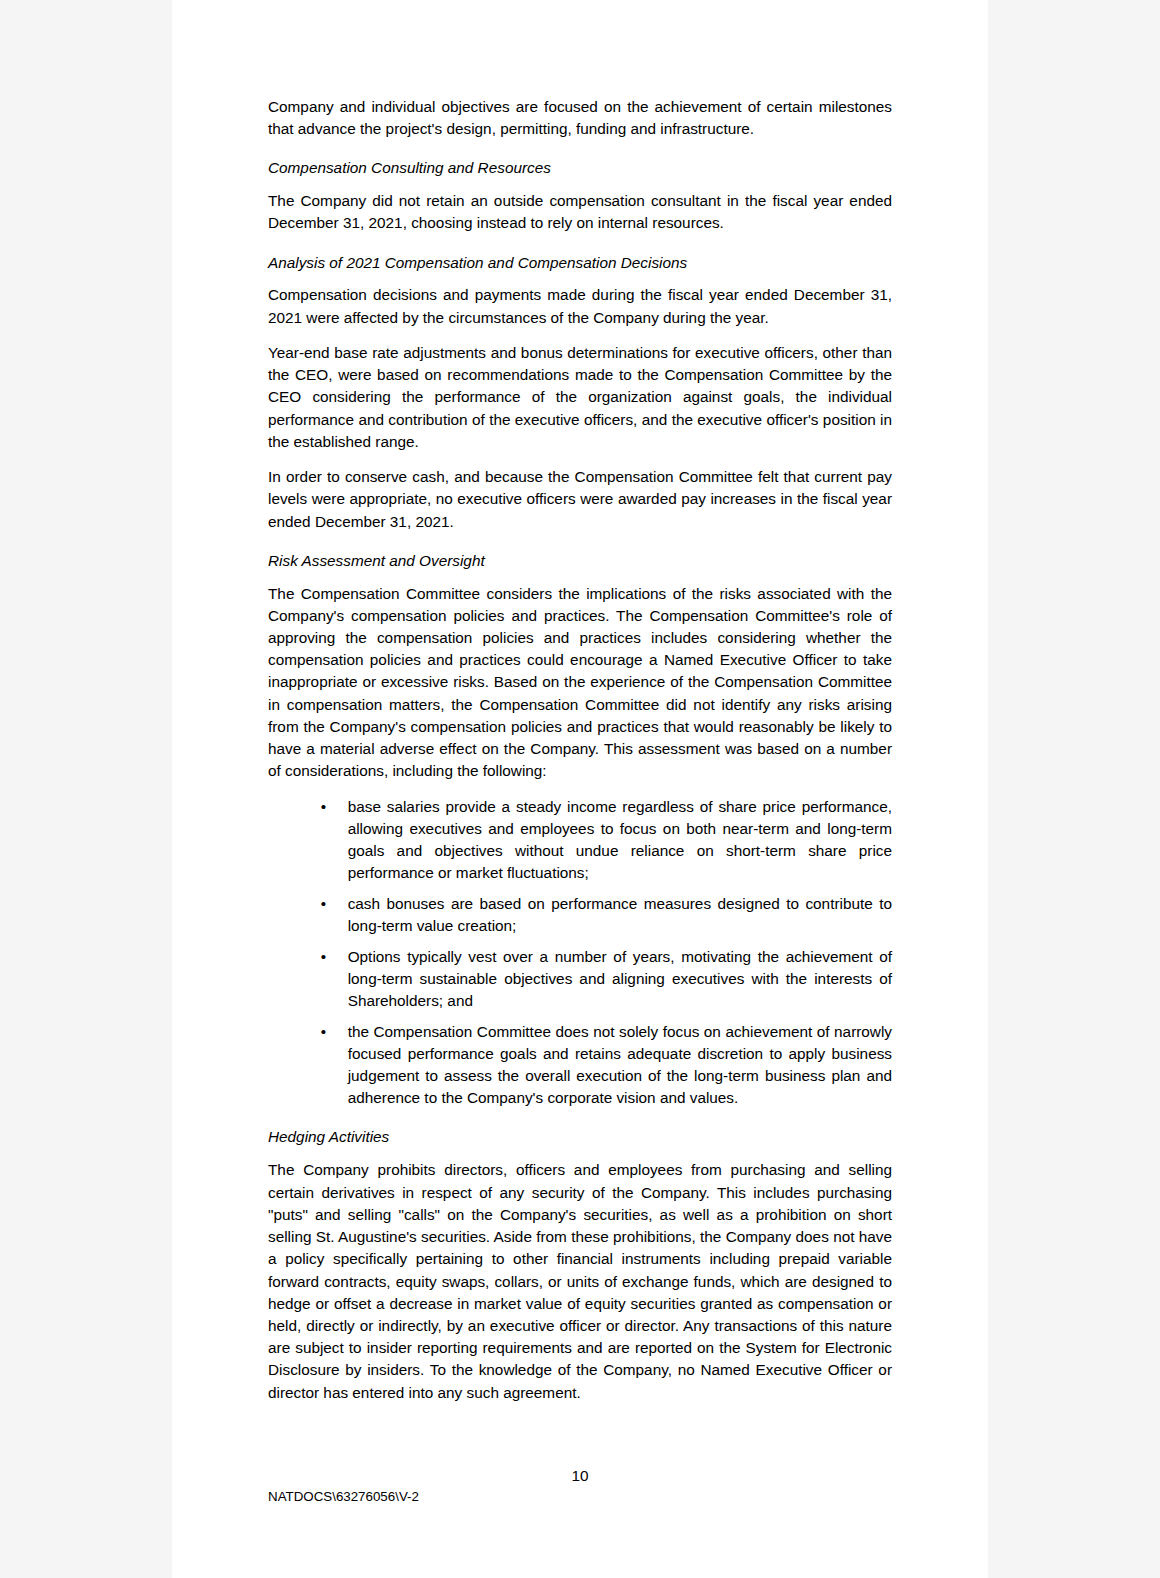Company and individual objectives are focused on the achievement of certain milestones that advance the project's design, permitting, funding and infrastructure.
Compensation Consulting and Resources
The Company did not retain an outside compensation consultant in the fiscal year ended December 31, 2021, choosing instead to rely on internal resources.
Analysis of 2021 Compensation and Compensation Decisions
Compensation decisions and payments made during the fiscal year ended December 31, 2021 were affected by the circumstances of the Company during the year.
Year-end base rate adjustments and bonus determinations for executive officers, other than the CEO, were based on recommendations made to the Compensation Committee by the CEO considering the performance of the organization against goals, the individual performance and contribution of the executive officers, and the executive officer's position in the established range.
In order to conserve cash, and because the Compensation Committee felt that current pay levels were appropriate, no executive officers were awarded pay increases in the fiscal year ended December 31, 2021.
Risk Assessment and Oversight
The Compensation Committee considers the implications of the risks associated with the Company's compensation policies and practices. The Compensation Committee's role of approving the compensation policies and practices includes considering whether the compensation policies and practices could encourage a Named Executive Officer to take inappropriate or excessive risks. Based on the experience of the Compensation Committee in compensation matters, the Compensation Committee did not identify any risks arising from the Company's compensation policies and practices that would reasonably be likely to have a material adverse effect on the Company. This assessment was based on a number of considerations, including the following:
base salaries provide a steady income regardless of share price performance, allowing executives and employees to focus on both near-term and long-term goals and objectives without undue reliance on short-term share price performance or market fluctuations;
cash bonuses are based on performance measures designed to contribute to long-term value creation;
Options typically vest over a number of years, motivating the achievement of long-term sustainable objectives and aligning executives with the interests of Shareholders; and
the Compensation Committee does not solely focus on achievement of narrowly focused performance goals and retains adequate discretion to apply business judgement to assess the overall execution of the long-term business plan and adherence to the Company's corporate vision and values.
Hedging Activities
The Company prohibits directors, officers and employees from purchasing and selling certain derivatives in respect of any security of the Company. This includes purchasing "puts" and selling "calls" on the Company's securities, as well as a prohibition on short selling St. Augustine's securities. Aside from these prohibitions, the Company does not have a policy specifically pertaining to other financial instruments including prepaid variable forward contracts, equity swaps, collars, or units of exchange funds, which are designed to hedge or offset a decrease in market value of equity securities granted as compensation or held, directly or indirectly, by an executive officer or director. Any transactions of this nature are subject to insider reporting requirements and are reported on the System for Electronic Disclosure by insiders. To the knowledge of the Company, no Named Executive Officer or director has entered into any such agreement.
10
NATDOCS\63276056\V-2